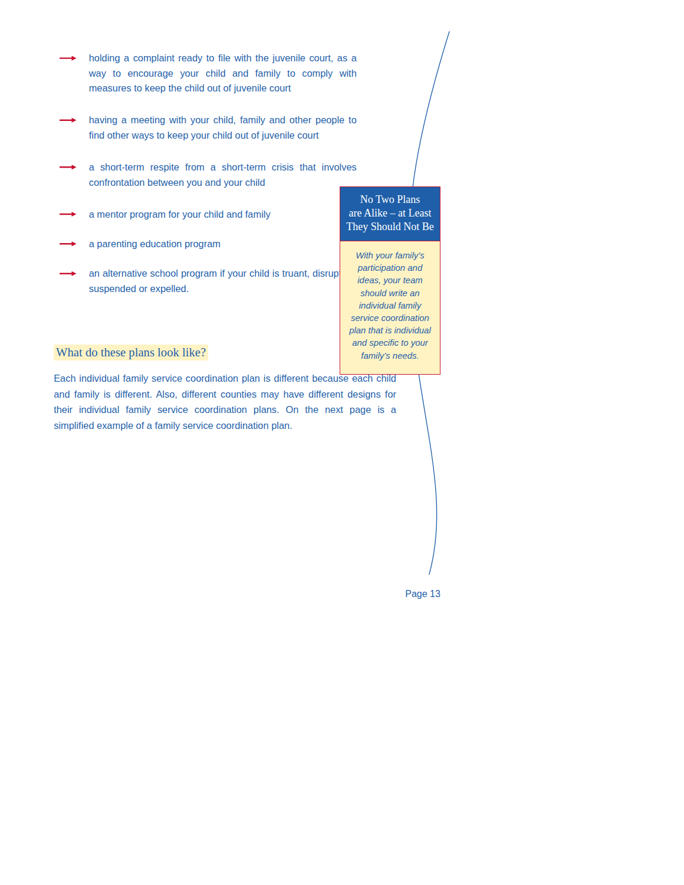holding a complaint ready to file with the juvenile court, as a way to encourage your child and family to comply with measures to keep the child out of juvenile court
having a meeting with your child, family and other people to find other ways to keep your child out of juvenile court
a short-term respite from a short-term crisis that involves confrontation between you and your child
a mentor program for your child and family
a parenting education program
an alternative school program if your child is truant, disruptive, suspended or expelled.
What do these plans look like?
Each individual family service coordination plan is different because each child and family is different. Also, different counties may have different designs for their individual family service coordination plans. On the next page is a simplified example of a family service coordination plan.
No Two Plans
are Alike – at Least
They Should Not Be
With your family’s participation and ideas, your team should write an individual family service coordination plan that is individual and specific to your family’s needs.
Page 13